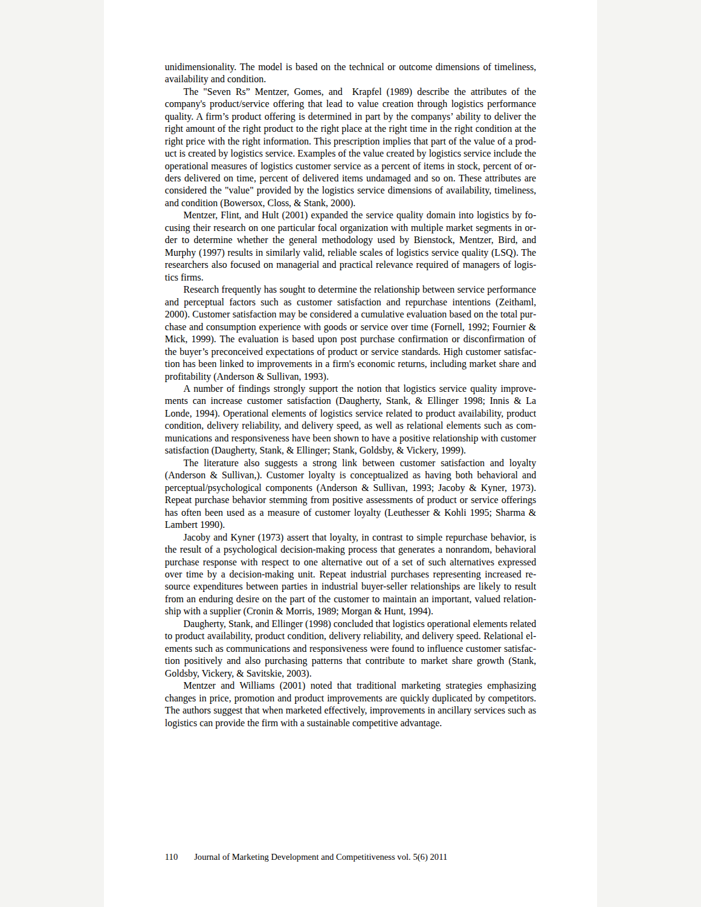unidimensionality. The model is based on the technical or outcome dimensions of timeliness, availability and condition.
The "Seven Rs” Mentzer, Gomes, and Krapfel (1989) describe the attributes of the company's product/service offering that lead to value creation through logistics performance quality. A firm’s product offering is determined in part by the companys’ ability to deliver the right amount of the right product to the right place at the right time in the right condition at the right price with the right information. This prescription implies that part of the value of a product is created by logistics service. Examples of the value created by logistics service include the operational measures of logistics customer service as a percent of items in stock, percent of orders delivered on time, percent of delivered items undamaged and so on. These attributes are considered the "value" provided by the logistics service dimensions of availability, timeliness, and condition (Bowersox, Closs, & Stank, 2000).
Mentzer, Flint, and Hult (2001) expanded the service quality domain into logistics by focusing their research on one particular focal organization with multiple market segments in order to determine whether the general methodology used by Bienstock, Mentzer, Bird, and Murphy (1997) results in similarly valid, reliable scales of logistics service quality (LSQ). The researchers also focused on managerial and practical relevance required of managers of logistics firms.
Research frequently has sought to determine the relationship between service performance and perceptual factors such as customer satisfaction and repurchase intentions (Zeithaml, 2000). Customer satisfaction may be considered a cumulative evaluation based on the total purchase and consumption experience with goods or service over time (Fornell, 1992; Fournier & Mick, 1999). The evaluation is based upon post purchase confirmation or disconfirmation of the buyer’s preconceived expectations of product or service standards. High customer satisfaction has been linked to improvements in a firm's economic returns, including market share and profitability (Anderson & Sullivan, 1993).
A number of findings strongly support the notion that logistics service quality improvements can increase customer satisfaction (Daugherty, Stank, & Ellinger 1998; Innis & La Londe, 1994). Operational elements of logistics service related to product availability, product condition, delivery reliability, and delivery speed, as well as relational elements such as communications and responsiveness have been shown to have a positive relationship with customer satisfaction (Daugherty, Stank, & Ellinger; Stank, Goldsby, & Vickery, 1999).
The literature also suggests a strong link between customer satisfaction and loyalty (Anderson & Sullivan,). Customer loyalty is conceptualized as having both behavioral and perceptual/psychological components (Anderson & Sullivan, 1993; Jacoby & Kyner, 1973). Repeat purchase behavior stemming from positive assessments of product or service offerings has often been used as a measure of customer loyalty (Leuthesser & Kohli 1995; Sharma & Lambert 1990).
Jacoby and Kyner (1973) assert that loyalty, in contrast to simple repurchase behavior, is the result of a psychological decision-making process that generates a nonrandom, behavioral purchase response with respect to one alternative out of a set of such alternatives expressed over time by a decision-making unit. Repeat industrial purchases representing increased resource expenditures between parties in industrial buyer-seller relationships are likely to result from an enduring desire on the part of the customer to maintain an important, valued relationship with a supplier (Cronin & Morris, 1989; Morgan & Hunt, 1994).
Daugherty, Stank, and Ellinger (1998) concluded that logistics operational elements related to product availability, product condition, delivery reliability, and delivery speed. Relational elements such as communications and responsiveness were found to influence customer satisfaction positively and also purchasing patterns that contribute to market share growth (Stank, Goldsby, Vickery, & Savitskie, 2003).
Mentzer and Williams (2001) noted that traditional marketing strategies emphasizing changes in price, promotion and product improvements are quickly duplicated by competitors. The authors suggest that when marketed effectively, improvements in ancillary services such as logistics can provide the firm with a sustainable competitive advantage.
110 Journal of Marketing Development and Competitiveness vol. 5(6) 2011